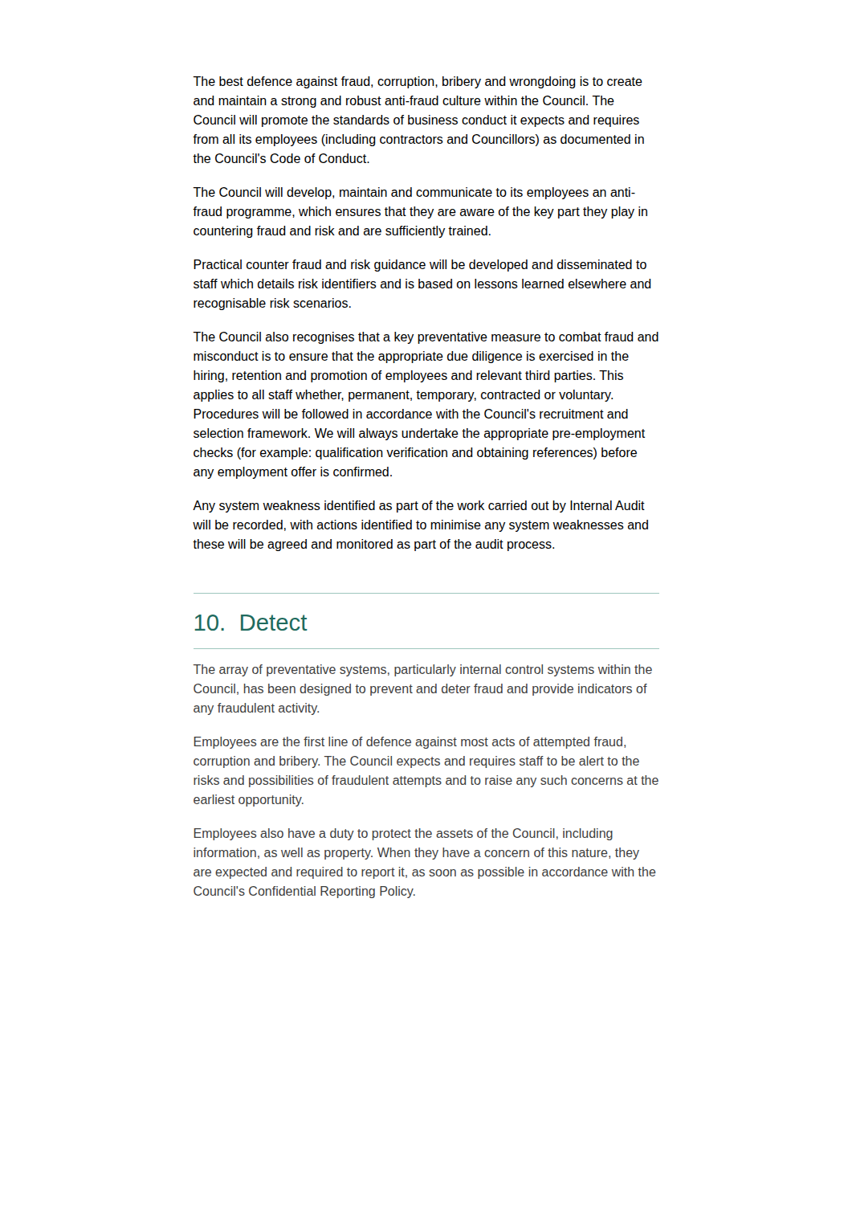The best defence against fraud, corruption, bribery and wrongdoing is to create and maintain a strong and robust anti-fraud culture within the Council. The Council will promote the standards of business conduct it expects and requires from all its employees (including contractors and Councillors) as documented in the Council's Code of Conduct.
The Council will develop, maintain and communicate to its employees an anti-fraud programme, which ensures that they are aware of the key part they play in countering fraud and risk and are sufficiently trained.
Practical counter fraud and risk guidance will be developed and disseminated to staff which details risk identifiers and is based on lessons learned elsewhere and recognisable risk scenarios.
The Council also recognises that a key preventative measure to combat fraud and misconduct is to ensure that the appropriate due diligence is exercised in the hiring, retention and promotion of employees and relevant third parties. This applies to all staff whether, permanent, temporary, contracted or voluntary. Procedures will be followed in accordance with the Council's recruitment and selection framework. We will always undertake the appropriate pre-employment checks (for example: qualification verification and obtaining references) before any employment offer is confirmed.
Any system weakness identified as part of the work carried out by Internal Audit will be recorded, with actions identified to minimise any system weaknesses and these will be agreed and monitored as part of the audit process.
10. Detect
The array of preventative systems, particularly internal control systems within the Council, has been designed to prevent and deter fraud and provide indicators of any fraudulent activity.
Employees are the first line of defence against most acts of attempted fraud, corruption and bribery. The Council expects and requires staff to be alert to the risks and possibilities of fraudulent attempts and to raise any such concerns at the earliest opportunity.
Employees also have a duty to protect the assets of the Council, including information, as well as property. When they have a concern of this nature, they are expected and required to report it, as soon as possible in accordance with the Council's Confidential Reporting Policy.